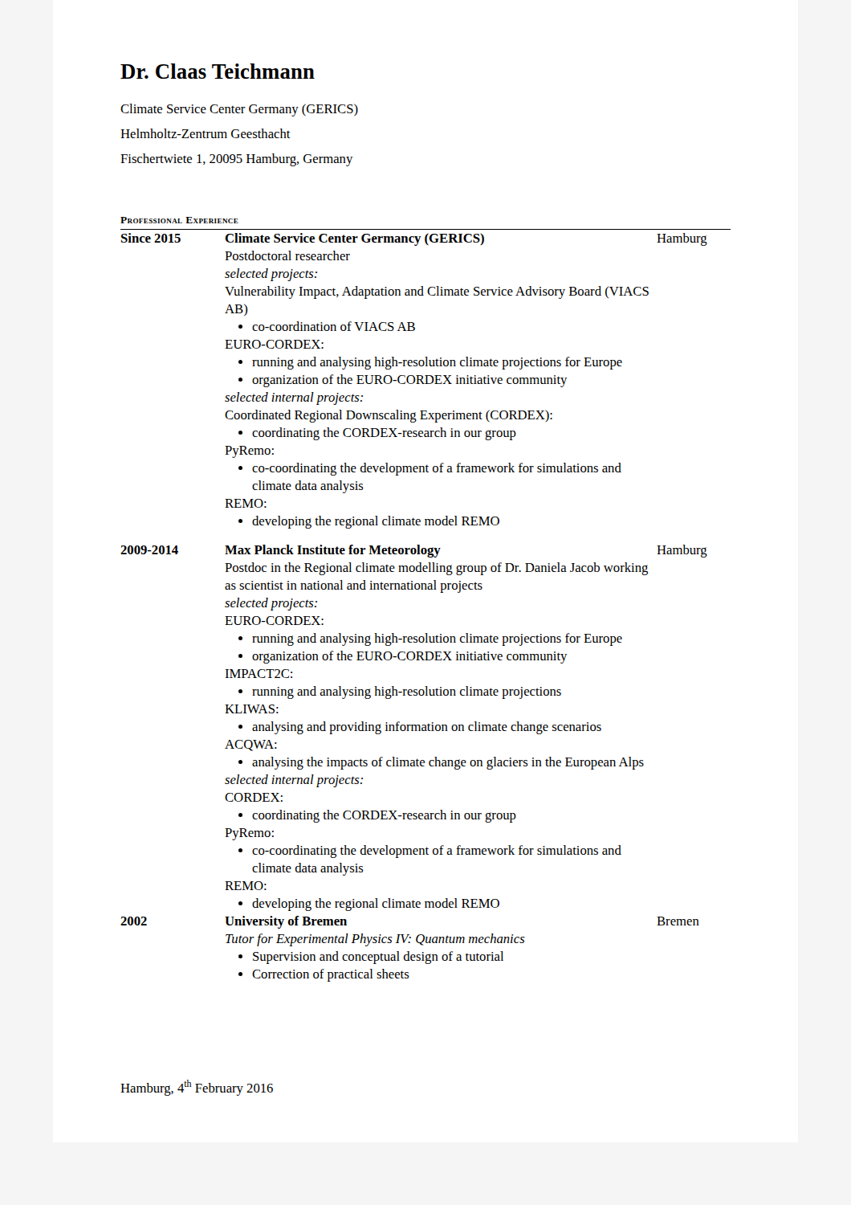Dr. Claas Teichmann
Climate Service Center Germany (GERICS)
Helmholtz-Zentrum Geesthacht
Fischertwiete 1, 20095 Hamburg, Germany
Professional Experience
| Since 2015 | Climate Service Center Germancy (GERICS) Postdoctoral researcher selected projects: Vulnerability Impact, Adaptation and Climate Service Advisory Board (VIACS AB) co-coordination of VIACS AB EURO-CORDEX: running and analysing high-resolution climate projections for Europe organization of the EURO-CORDEX initiative community selected internal projects: Coordinated Regional Downscaling Experiment (CORDEX): coordinating the CORDEX-research in our group PyRemo: co-coordinating the development of a framework for simulations and climate data analysis REMO: developing the regional climate model REMO | Hamburg |
| 2009-2014 | Max Planck Institute for Meteorology Postdoc in the Regional climate modelling group of Dr. Daniela Jacob working as scientist in national and international projects selected projects: EURO-CORDEX: running and analysing high-resolution climate projections for Europe organization of the EURO-CORDEX initiative community IMPACT2C: running and analysing high-resolution climate projections KLIWAS: analysing and providing information on climate change scenarios ACQWA: analysing the impacts of climate change on glaciers in the European Alps selected internal projects: CORDEX: coordinating the CORDEX-research in our group PyRemo: co-coordinating the development of a framework for simulations and climate data analysis REMO: developing the regional climate model REMO | Hamburg |
| 2002 | University of Bremen Tutor for Experimental Physics IV: Quantum mechanics Supervision and conceptual design of a tutorial Correction of practical sheets | Bremen |
Hamburg, 4th February 2016